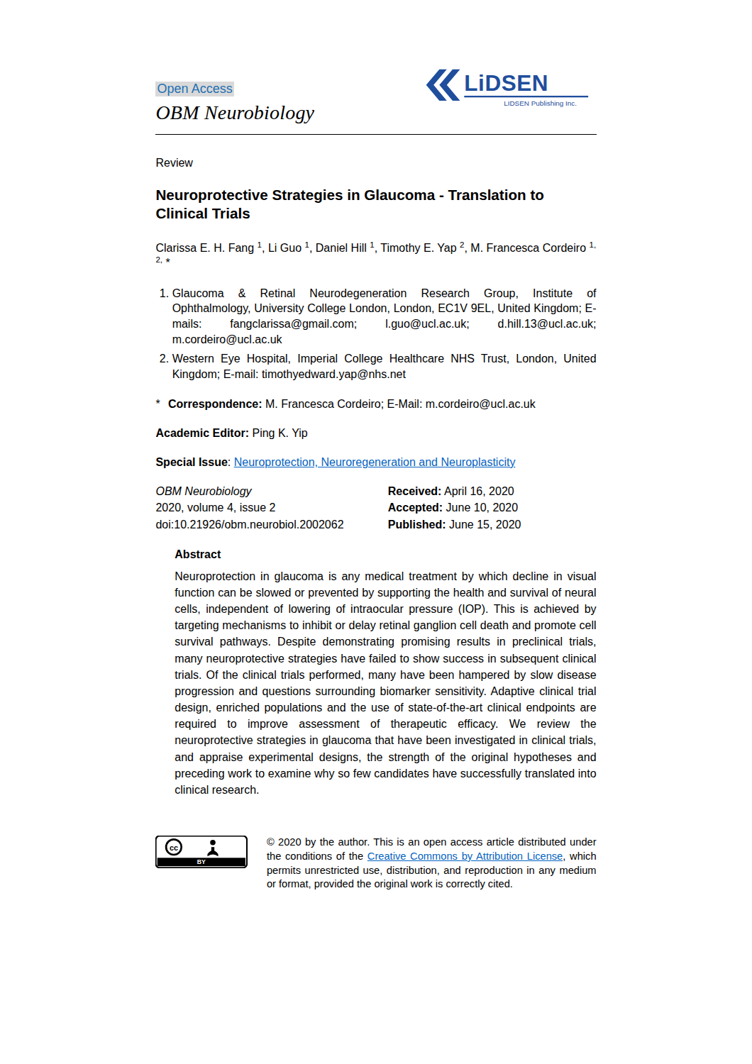Open Access
OBM Neurobiology
LiDSEN LIDSEN Publishing Inc.
Review
Neuroprotective Strategies in Glaucoma - Translation to Clinical Trials
Clarissa E. H. Fang 1, Li Guo 1, Daniel Hill 1, Timothy E. Yap 2, M. Francesca Cordeiro 1, 2, *
Glaucoma & Retinal Neurodegeneration Research Group, Institute of Ophthalmology, University College London, London, EC1V 9EL, United Kingdom; E-mails: fangclarissa@gmail.com; l.guo@ucl.ac.uk; d.hill.13@ucl.ac.uk; m.cordeiro@ucl.ac.uk
Western Eye Hospital, Imperial College Healthcare NHS Trust, London, United Kingdom; E-mail: timothyedward.yap@nhs.net
*Correspondence: M. Francesca Cordeiro; E-Mail: m.cordeiro@ucl.ac.uk
Academic Editor: Ping K. Yip
Special Issue: Neuroprotection, Neuroregeneration and Neuroplasticity
OBM Neurobiology
2020, volume 4, issue 2
doi:10.21926/obm.neurobiol.2002062
Received: April 16, 2020
Accepted: June 10, 2020
Published: June 15, 2020
Abstract
Neuroprotection in glaucoma is any medical treatment by which decline in visual function can be slowed or prevented by supporting the health and survival of neural cells, independent of lowering of intraocular pressure (IOP). This is achieved by targeting mechanisms to inhibit or delay retinal ganglion cell death and promote cell survival pathways. Despite demonstrating promising results in preclinical trials, many neuroprotective strategies have failed to show success in subsequent clinical trials. Of the clinical trials performed, many have been hampered by slow disease progression and questions surrounding biomarker sensitivity. Adaptive clinical trial design, enriched populations and the use of state-of-the-art clinical endpoints are required to improve assessment of therapeutic efficacy. We review the neuroprotective strategies in glaucoma that have been investigated in clinical trials, and appraise experimental designs, the strength of the original hypotheses and preceding work to examine why so few candidates have successfully translated into clinical research.
cc BY
© 2020 by the author. This is an open access article distributed under the conditions of the Creative Commons by Attribution License, which permits unrestricted use, distribution, and reproduction in any medium or format, provided the original work is correctly cited.